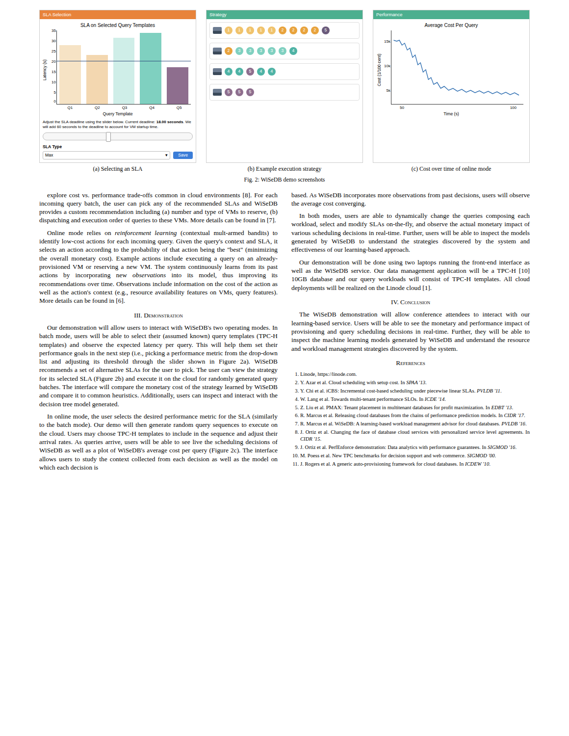SLA Selection
SLA on Selected Query Templates
35 30 25 20 15 10 5 0
Latency (s)
Q1 Q2 Q3 Q4 Q5
Query Template
Adjust the SLA deadline using the slider below. Current deadline: 18.00 seconds. We will add 60 seconds to the deadline to account for VM startup time.
SLA Type
Max▾
Save
Strategy
1
1
1
1
1
2
2
2
2
5
2
3
3
3
3
3
4
4
4
5
4
4
5
5
5
Performance
Average Cost Per Query
15k 10k 5k
Cost (1/100 cent)
50100
Time (s)
(a) Selecting an SLA
(b) Example execution strategy
(c) Cost over time of online mode
Fig. 2: WiSeDB demo screenshots
explore cost vs. performance trade-offs common in cloud environments [8]. For each incoming query batch, the user can pick any of the recommended SLAs and WiSeDB provides a custom recommendation including (a) number and type of VMs to reserve, (b) dispatching and execution order of queries to these VMs. More details can be found in [7].
Online mode relies on reinforcement learning (contextual mult-armed bandits) to identify low-cost actions for each incoming query. Given the query's context and SLA, it selects an action according to the probability of that action being the "best" (minimizing the overall monetary cost). Example actions include executing a query on an already-provisioned VM or reserving a new VM. The system continuously learns from its past actions by incorporating new observations into its model, thus improving its recommendations over time. Observations include information on the cost of the action as well as the action's context (e.g., resource availability features on VMs, query features). More details can be found in [6].
III. Demonstration
Our demonstration will allow users to interact with WiSeDB's two operating modes. In batch mode, users will be able to select their (assumed known) query templates (TPC-H templates) and observe the expected latency per query. This will help them set their performance goals in the next step (i.e., picking a performance metric from the drop-down list and adjusting its threshold through the slider shown in Figure 2a). WiSeDB recommends a set of alternative SLAs for the user to pick. The user can view the strategy for its selected SLA (Figure 2b) and execute it on the cloud for randomly generated query batches. The interface will compare the monetary cost of the strategy learned by WiSeDB and compare it to common heuristics. Additionally, users can inspect and interact with the decision tree model generated.
In online mode, the user selects the desired performance metric for the SLA (similarly to the batch mode). Our demo will then generate random query sequences to execute on the cloud. Users may choose TPC-H templates to include in the sequence and adjust their arrival rates. As queries arrive, users will be able to see live the scheduling decisions of WiSeDB as well as a plot of WiSeDB's average cost per query (Figure 2c). The interface allows users to study the context collected from each decision as well as the model on which each decision is
based. As WiSeDB incorporates more observations from past decisions, users will observe the average cost converging.
In both modes, users are able to dynamically change the queries composing each workload, select and modify SLAs on-the-fly, and observe the actual monetary impact of various scheduling decisions in real-time. Further, users will be able to inspect the models generated by WiSeDB to understand the strategies discovered by the system and effectiveness of our learning-based approach.
Our demonstration will be done using two laptops running the front-end interface as well as the WiSeDB service. Our data management application will be a TPC-H [10] 10GB database and our query workloads will consist of TPC-H templates. All cloud deployments will be realized on the Linode cloud [1].
IV. Conclusion
The WiSeDB demonstration will allow conference attendees to interact with our learning-based service. Users will be able to see the monetary and performance impact of provisioning and query scheduling decisions in real-time. Further, they will be able to inspect the machine learning models generated by WiSeDB and understand the resource and workload management strategies discovered by the system.
References
Linode, https://linode.com.
Y. Azar et al. Cloud scheduling with setup cost. In SPAA '13.
Y. Chi et al. iCBS: Incremental cost-based scheduling under piecewise linear SLAs. PVLDB '11.
W. Lang et al. Towards multi-tenant performance SLOs. In ICDE '14.
Z. Liu et al. PMAX: Tenant placement in multitenant databases for profit maximization. In EDBT '13.
R. Marcus et al. Releasing cloud databases from the chains of performance prediction models. In CIDR '17.
R. Marcus et al. WiSeDB: A learning-based workload management advisor for cloud databases. PVLDB '16.
J. Ortiz et al. Changing the face of database cloud services with personalized service level agreements. In CIDR '15.
J. Ortiz et al. PerfEnforce demonstration: Data analytics with performance guarantees. In SIGMOD '16.
M. Poess et al. New TPC benchmarks for decision support and web commerce. SIGMOD '00.
J. Rogers et al. A generic auto-provisioning framework for cloud databases. In ICDEW '10.